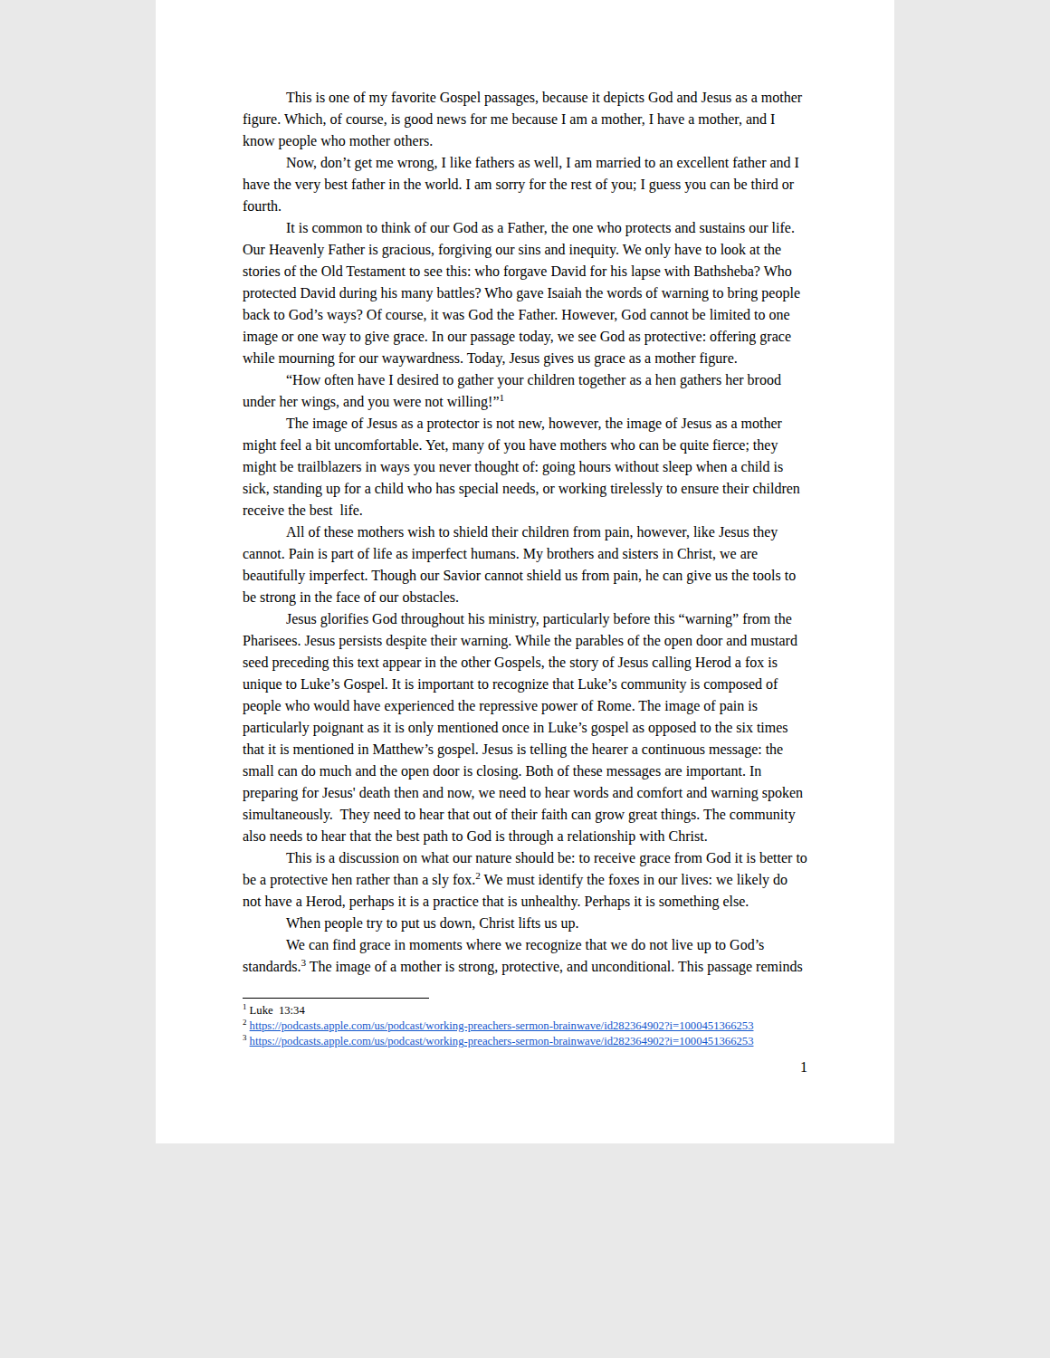This is one of my favorite Gospel passages, because it depicts God and Jesus as a mother figure. Which, of course, is good news for me because I am a mother, I have a mother, and I know people who mother others.
Now, don’t get me wrong, I like fathers as well, I am married to an excellent father and I have the very best father in the world. I am sorry for the rest of you; I guess you can be third or fourth.
It is common to think of our God as a Father, the one who protects and sustains our life. Our Heavenly Father is gracious, forgiving our sins and inequity. We only have to look at the stories of the Old Testament to see this: who forgave David for his lapse with Bathsheba? Who protected David during his many battles? Who gave Isaiah the words of warning to bring people back to God’s ways? Of course, it was God the Father. However, God cannot be limited to one image or one way to give grace. In our passage today, we see God as protective: offering grace while mourning for our waywardness. Today, Jesus gives us grace as a mother figure.
“How often have I desired to gather your children together as a hen gathers her brood under her wings, and you were not willing!”1
The image of Jesus as a protector is not new, however, the image of Jesus as a mother might feel a bit uncomfortable. Yet, many of you have mothers who can be quite fierce; they might be trailblazers in ways you never thought of: going hours without sleep when a child is sick, standing up for a child who has special needs, or working tirelessly to ensure their children receive the best life.
All of these mothers wish to shield their children from pain, however, like Jesus they cannot. Pain is part of life as imperfect humans. My brothers and sisters in Christ, we are beautifully imperfect. Though our Savior cannot shield us from pain, he can give us the tools to be strong in the face of our obstacles.
Jesus glorifies God throughout his ministry, particularly before this “warning” from the Pharisees. Jesus persists despite their warning. While the parables of the open door and mustard seed preceding this text appear in the other Gospels, the story of Jesus calling Herod a fox is unique to Luke’s Gospel. It is important to recognize that Luke’s community is composed of people who would have experienced the repressive power of Rome. The image of pain is particularly poignant as it is only mentioned once in Luke’s gospel as opposed to the six times that it is mentioned in Matthew’s gospel. Jesus is telling the hearer a continuous message: the small can do much and the open door is closing. Both of these messages are important. In preparing for Jesus' death then and now, we need to hear words and comfort and warning spoken simultaneously. They need to hear that out of their faith can grow great things. The community also needs to hear that the best path to God is through a relationship with Christ.
This is a discussion on what our nature should be: to receive grace from God it is better to be a protective hen rather than a sly fox.2 We must identify the foxes in our lives: we likely do not have a Herod, perhaps it is a practice that is unhealthy. Perhaps it is something else.
When people try to put us down, Christ lifts us up.
We can find grace in moments where we recognize that we do not live up to God’s standards.3 The image of a mother is strong, protective, and unconditional. This passage reminds
1 Luke 13:34
2 https://podcasts.apple.com/us/podcast/working-preachers-sermon-brainwave/id282364902?i=1000451366253
3 https://podcasts.apple.com/us/podcast/working-preachers-sermon-brainwave/id282364902?i=1000451366253
1